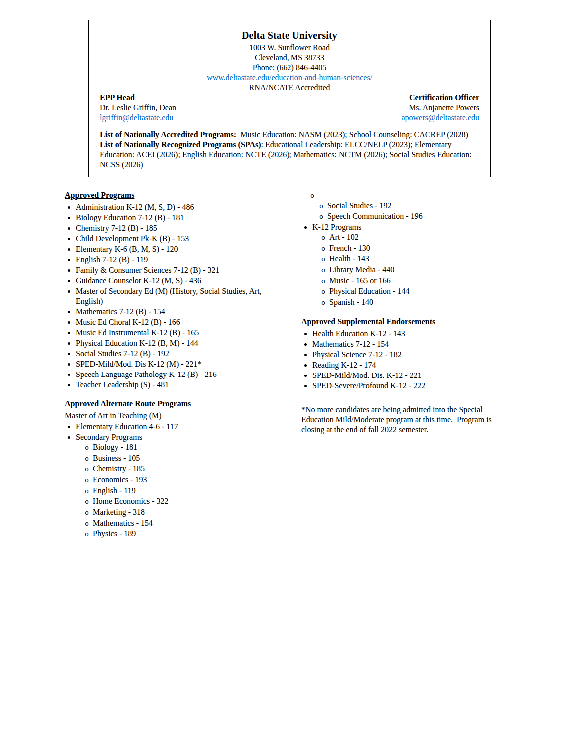Delta State University
1003 W. Sunflower Road
Cleveland, MS 38733
Phone: (662) 846-4405
www.deltastate.edu/education-and-human-sciences/
RNA/NCATE Accredited
| EPP Head | Certification Officer |
| Dr. Leslie Griffin, Dean | Ms. Anjanette Powers |
| lgriffin@deltastate.edu | apowers@deltastate.edu |
List of Nationally Accredited Programs: Music Education: NASM (2023); School Counseling: CACREP (2028)
List of Nationally Recognized Programs (SPAs): Educational Leadership: ELCC/NELP (2023); Elementary Education: ACEI (2026); English Education: NCTE (2026); Mathematics: NCTM (2026); Social Studies Education: NCSS (2026)
Approved Programs
Administration K-12 (M, S, D) - 486
Biology Education 7-12 (B) - 181
Chemistry 7-12 (B) - 185
Child Development Pk-K (B) - 153
Elementary K-6 (B, M, S) - 120
English 7-12 (B) - 119
Family & Consumer Sciences 7-12 (B) - 321
Guidance Counselor K-12 (M, S) - 436
Master of Secondary Ed (M) (History, Social Studies, Art, English)
Mathematics 7-12 (B) - 154
Music Ed Choral K-12 (B) - 166
Music Ed Instrumental K-12 (B) - 165
Physical Education K-12 (B, M) - 144
Social Studies 7-12 (B) - 192
SPED-Mild/Mod. Dis K-12 (M) - 221*
Speech Language Pathology K-12 (B) - 216
Teacher Leadership (S) - 481
Approved Alternate Route Programs
Master of Art in Teaching (M)
Elementary Education 4-6 - 117
Secondary Programs
Biology - 181
Business - 105
Chemistry - 185
Economics - 193
English - 119
Home Economics - 322
Marketing - 318
Mathematics - 154
Physics - 189
Social Studies - 192
Speech Communication - 196
K-12 Programs
Art - 102
French - 130
Health - 143
Library Media - 440
Music - 165 or 166
Physical Education - 144
Spanish - 140
Approved Supplemental Endorsements
Health Education K-12 - 143
Mathematics 7-12 - 154
Physical Science 7-12 - 182
Reading K-12 - 174
SPED-Mild/Mod. Dis. K-12 - 221
SPED-Severe/Profound K-12 - 222
*No more candidates are being admitted into the Special Education Mild/Moderate program at this time. Program is closing at the end of fall 2022 semester.